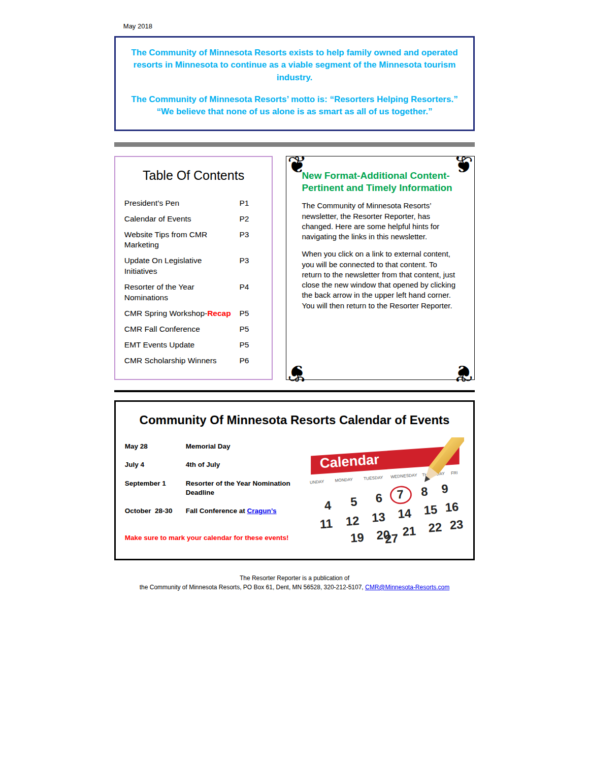May 2018
The Community of Minnesota Resorts exists to help family owned and operated resorts in Minnesota to continue as a viable segment of the Minnesota tourism industry.
The Community of Minnesota Resorts’ motto is: “Resorters Helping Resorters.”
“We believe that none of us alone is as smart as all of us together.”
Table Of Contents
| President’s Pen | P1 |
| Calendar of Events | P2 |
| Website Tips from CMR Marketing | P3 |
| Update On Legislative Initiatives | P3 |
| Resorter of the Year Nominations | P4 |
| CMR Spring Workshop- Recap | P5 |
| CMR Fall Conference | P5 |
| EMT Events Update | P5 |
| CMR Scholarship Winners | P6 |
❦ ❦ ❦ ❦
New Format-Additional Content-Pertinent and Timely Information
The Community of Minnesota Resorts’ newsletter, the Resorter Reporter, has changed. Here are some helpful hints for navigating the links in this newsletter.
When you click on a link to external content, you will be connected to that content. To return to the newsletter from that content, just close the new window that opened by clicking the back arrow in the upper left hand corner. You will then return to the Resorter Reporter.
Community Of Minnesota Resorts Calendar of Events
| May 28 | Memorial Day |
| July 4 | 4th of July |
| September 1 | Resorter of the Year Nomination Deadline |
| October 28-30 | Fall Conference at Cragun’s |
Make sure to mark your calendar for these events!
Calendar UNDAY MONDAY TUESDAY WEDNESDAY THURSDAY FRI 7 8 9 6 5 4 11 12 13 14 15 16 19 20 21 22 23 27
The Resorter Reporter is a publication of
the Community of Minnesota Resorts, PO Box 61, Dent, MN 56528, 320-212-5107, CMR@Minnesota-Resorts.com